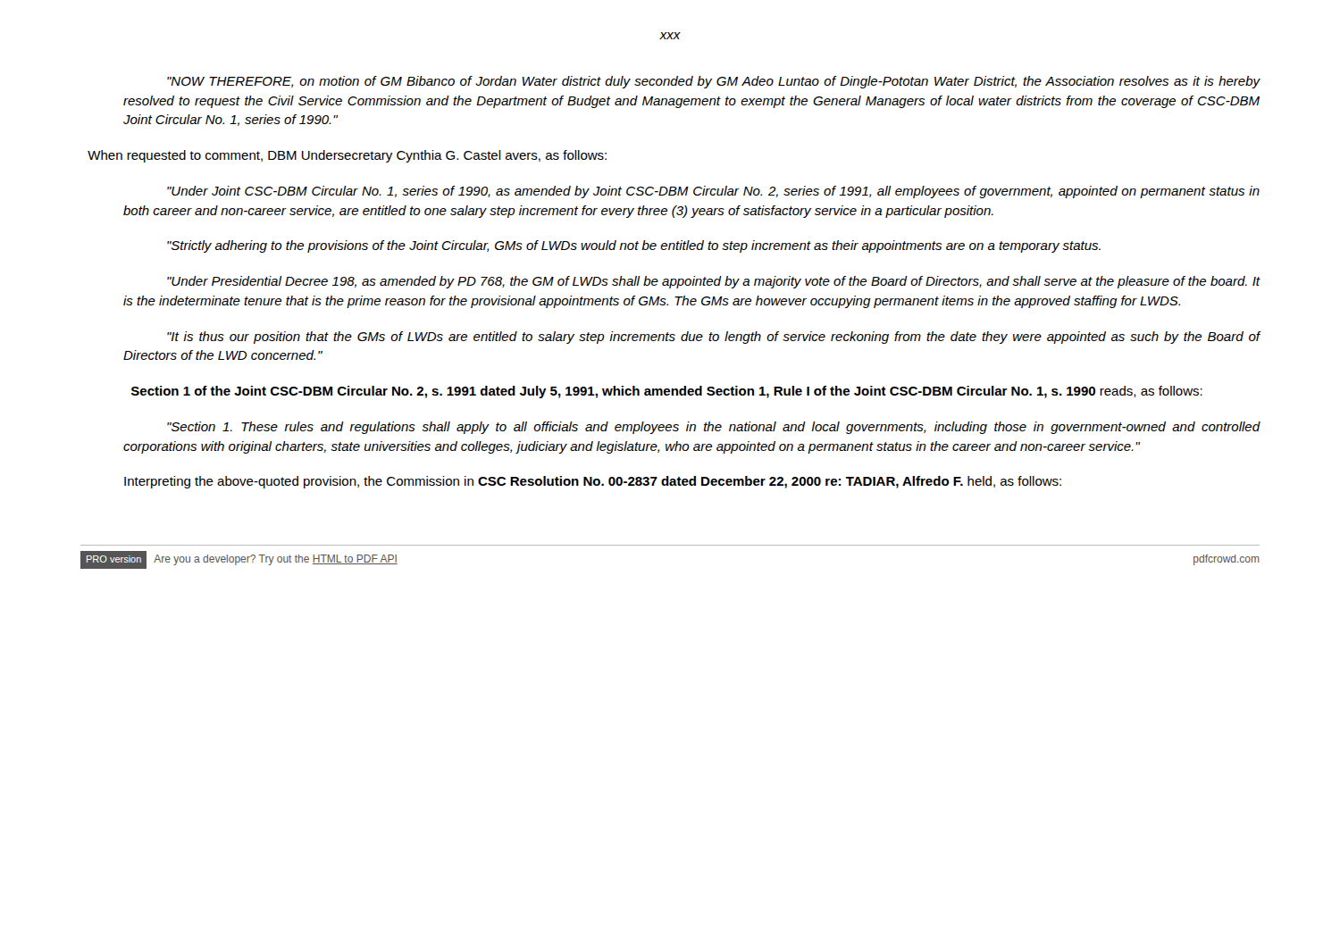xxx
"NOW THEREFORE, on motion of GM Bibanco of Jordan Water district duly seconded by GM Adeo Luntao of Dingle-Pototan Water District, the Association resolves as it is hereby resolved to request the Civil Service Commission and the Department of Budget and Management to exempt the General Managers of local water districts from the coverage of CSC-DBM Joint Circular No. 1, series of 1990."
When requested to comment, DBM Undersecretary Cynthia G. Castel avers, as follows:
"Under Joint CSC-DBM Circular No. 1, series of 1990, as amended by Joint CSC-DBM Circular No. 2, series of 1991, all employees of government, appointed on permanent status in both career and non-career service, are entitled to one salary step increment for every three (3) years of satisfactory service in a particular position.
"Strictly adhering to the provisions of the Joint Circular, GMs of LWDs would not be entitled to step increment as their appointments are on a temporary status.
"Under Presidential Decree 198, as amended by PD 768, the GM of LWDs shall be appointed by a majority vote of the Board of Directors, and shall serve at the pleasure of the board. It is the indeterminate tenure that is the prime reason for the provisional appointments of GMs. The GMs are however occupying permanent items in the approved staffing for LWDS.
"It is thus our position that the GMs of LWDs are entitled to salary step increments due to length of service reckoning from the date they were appointed as such by the Board of Directors of the LWD concerned."
Section 1 of the Joint CSC-DBM Circular No. 2, s. 1991 dated July 5, 1991, which amended Section 1, Rule I of the Joint CSC-DBM Circular No. 1, s. 1990 reads, as follows:
"Section 1. These rules and regulations shall apply to all officials and employees in the national and local governments, including those in government-owned and controlled corporations with original charters, state universities and colleges, judiciary and legislature, who are appointed on a permanent status in the career and non-career service."
Interpreting the above-quoted provision, the Commission in CSC Resolution No. 00-2837 dated December 22, 2000 re: TADIAR, Alfredo F. held, as follows:
PRO version Are you a developer? Try out the HTML to PDF API
pdfcrowd.com